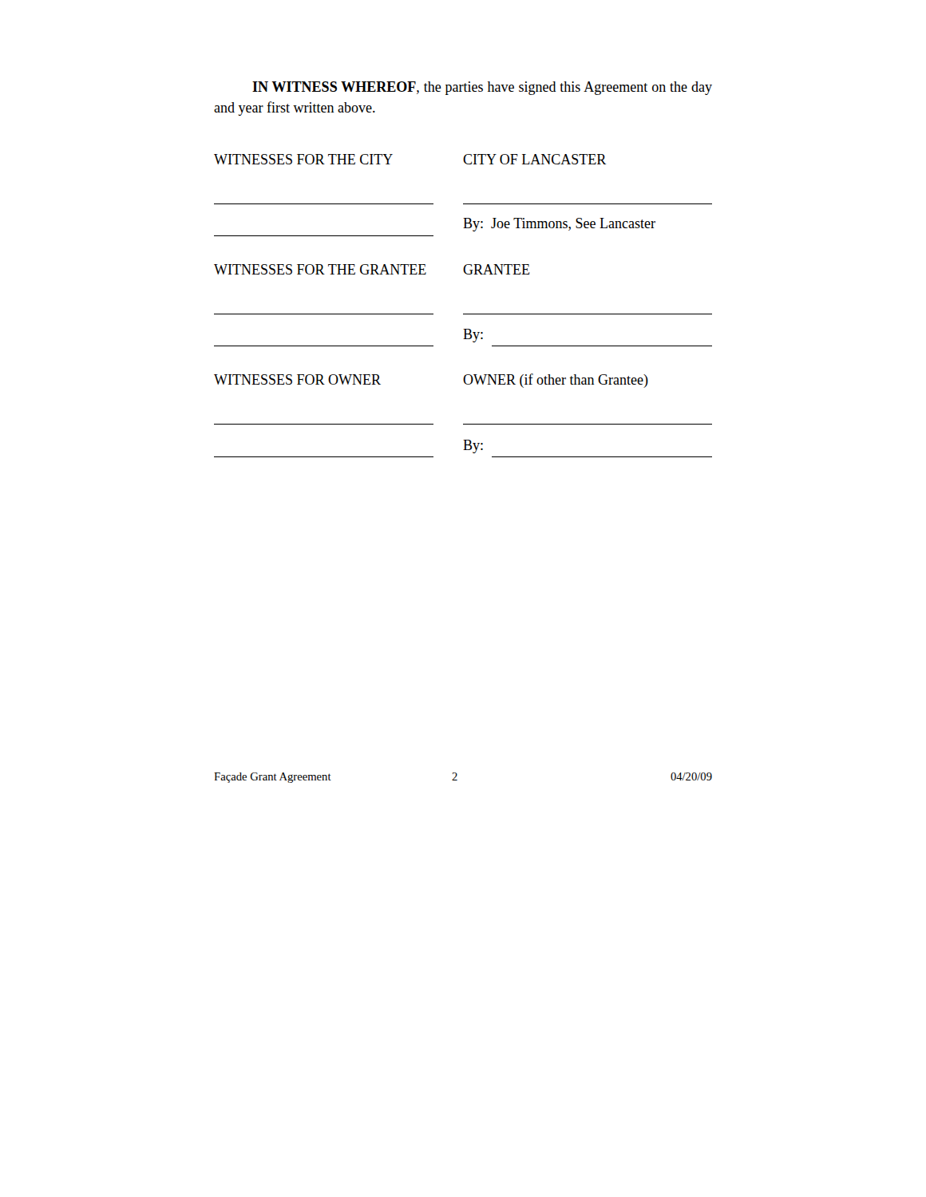IN WITNESS WHEREOF, the parties have signed this Agreement on the day and year first written above.
| WITNESSES FOR THE CITY | | CITY OF LANCASTER |
| | | By: Joe Timmons, See Lancaster |
| WITNESSES FOR THE GRANTEE | | GRANTEE |
| | | By: |
| WITNESSES FOR OWNER | | OWNER (if other than Grantee) |
| | | By: |
Façade Grant Agreement 2 04/20/09